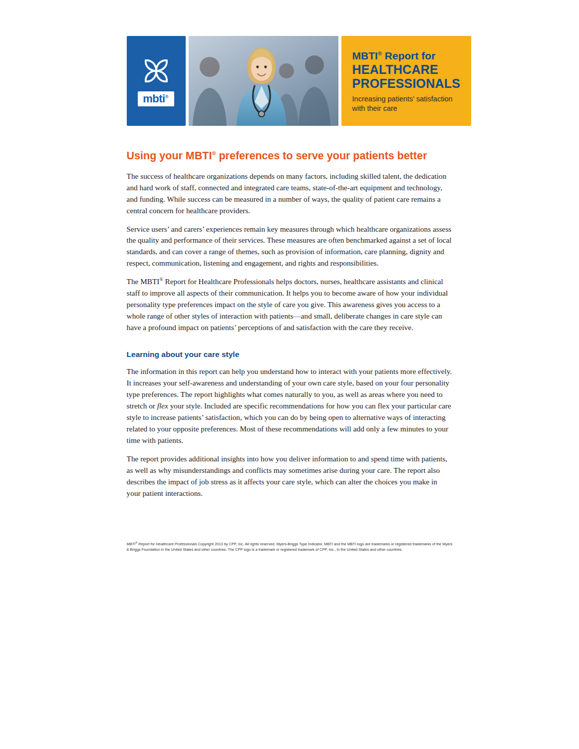mbti®
MBTI® Report for
HEALTHCARE PROFESSIONALS
Increasing patients’ satisfaction with their care
Using your MBTI® preferences to serve your patients better
The success of healthcare organizations depends on many factors, including skilled talent, the dedication and hard work of staff, connected and integrated care teams, state-of-the-art equipment and technology, and funding. While success can be measured in a number of ways, the quality of patient care remains a central concern for healthcare providers.
Service users’ and carers’ experiences remain key measures through which healthcare organizations assess the quality and performance of their services. These measures are often benchmarked against a set of local standards, and can cover a range of themes, such as provision of information, care planning, dignity and respect, communication, listening and engagement, and rights and responsibilities.
The MBTI® Report for Healthcare Professionals helps doctors, nurses, healthcare assistants and clinical staff to improve all aspects of their communication. It helps you to become aware of how your individual personality type preferences impact on the style of care you give. This awareness gives you access to a whole range of other styles of interaction with patients—and small, deliberate changes in care style can have a profound impact on patients’ perceptions of and satisfaction with the care they receive.
Learning about your care style
The information in this report can help you understand how to interact with your patients more effectively. It increases your self-awareness and understanding of your own care style, based on your four personality type preferences. The report highlights what comes naturally to you, as well as areas where you need to stretch or flex your style. Included are specific recommendations for how you can flex your particular care style to increase patients’ satisfaction, which you can do by being open to alternative ways of interacting related to your opposite preferences. Most of these recommendations will add only a few minutes to your time with patients.
The report provides additional insights into how you deliver information to and spend time with patients, as well as why misunderstandings and conflicts may sometimes arise during your care. The report also describes the impact of job stress as it affects your care style, which can alter the choices you make in your patient interactions.
MBTI® Report for Healthcare Professionals Copyright 2013 by CPP, Inc. All rights reserved. Myers-Briggs Type Indicator, MBTI and the MBTI logo are trademarks or registered trademarks of the Myers & Briggs Foundation in the United States and other countries. The CPP logo is a trademark or registered trademark of CPP, Inc., in the United States and other countries.